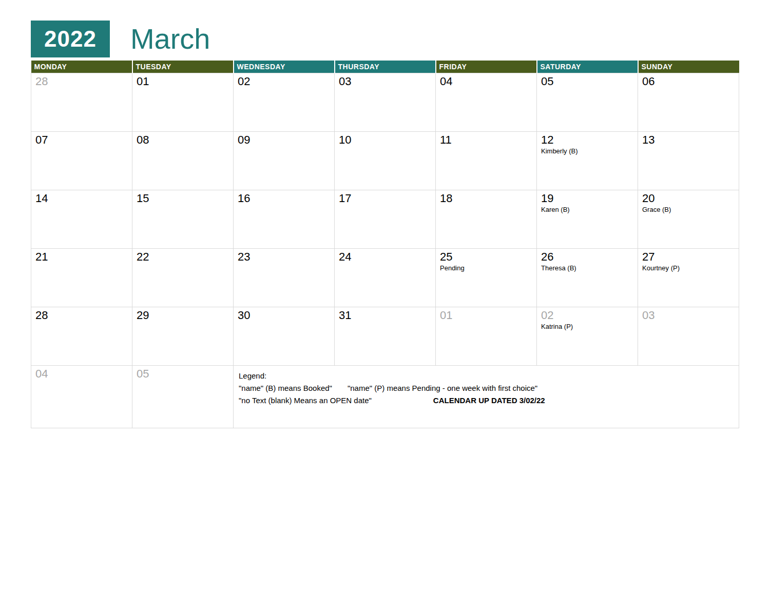2022
March
| MONDAY | TUESDAY | WEDNESDAY | THURSDAY | FRIDAY | SATURDAY | SUNDAY |
| --- | --- | --- | --- | --- | --- | --- |
| 28 | 01 | 02 | 03 | 04 | 05 | 06 |
| 07 | 08 | 09 | 10 | 11 | 12 Kimberly (B) | 13 |
| 14 | 15 | 16 | 17 | 18 | 19 Karen (B) | 20 Grace (B) |
| 21 | 22 | 23 | 24 | 25 Pending | 26 Theresa (B) | 27 Kourtney (P) |
| 28 | 29 | 30 | 31 | 01 | 02 Katrina (P) | 03 |
| 04 | 05 | Legend: "name" (B) means Booked" "name" (P) means Pending - one week with first choice" "no Text (blank) Means an OPEN date" CALENDAR UP DATED 3/02/22 |